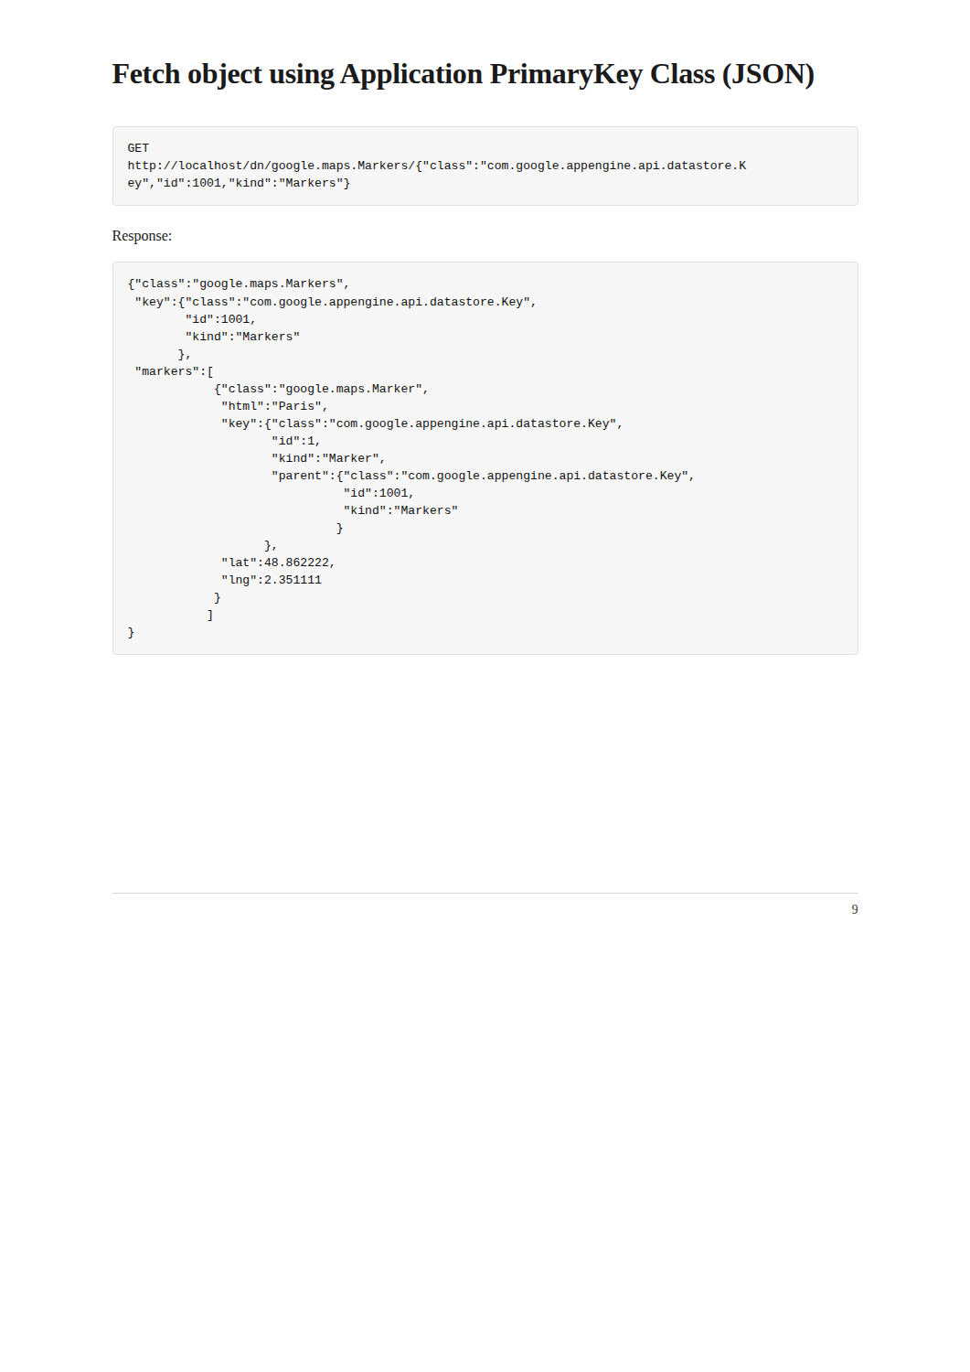Fetch object using Application PrimaryKey Class (JSON)
GET
http://localhost/dn/google.maps.Markers/{"class":"com.google.appengine.api.datastore.K
ey","id":1001,"kind":"Markers"}
Response:
{"class":"google.maps.Markers",
 "key":{"class":"com.google.appengine.api.datastore.Key",
        "id":1001,
        "kind":"Markers"
       },
 "markers":[
            {"class":"google.maps.Marker",
             "html":"Paris",
             "key":{"class":"com.google.appengine.api.datastore.Key",
                    "id":1,
                    "kind":"Marker",
                    "parent":{"class":"com.google.appengine.api.datastore.Key",
                              "id":1001,
                              "kind":"Markers"
                             }
                   },
             "lat":48.862222,
             "lng":2.351111
            }
           ]
}
9